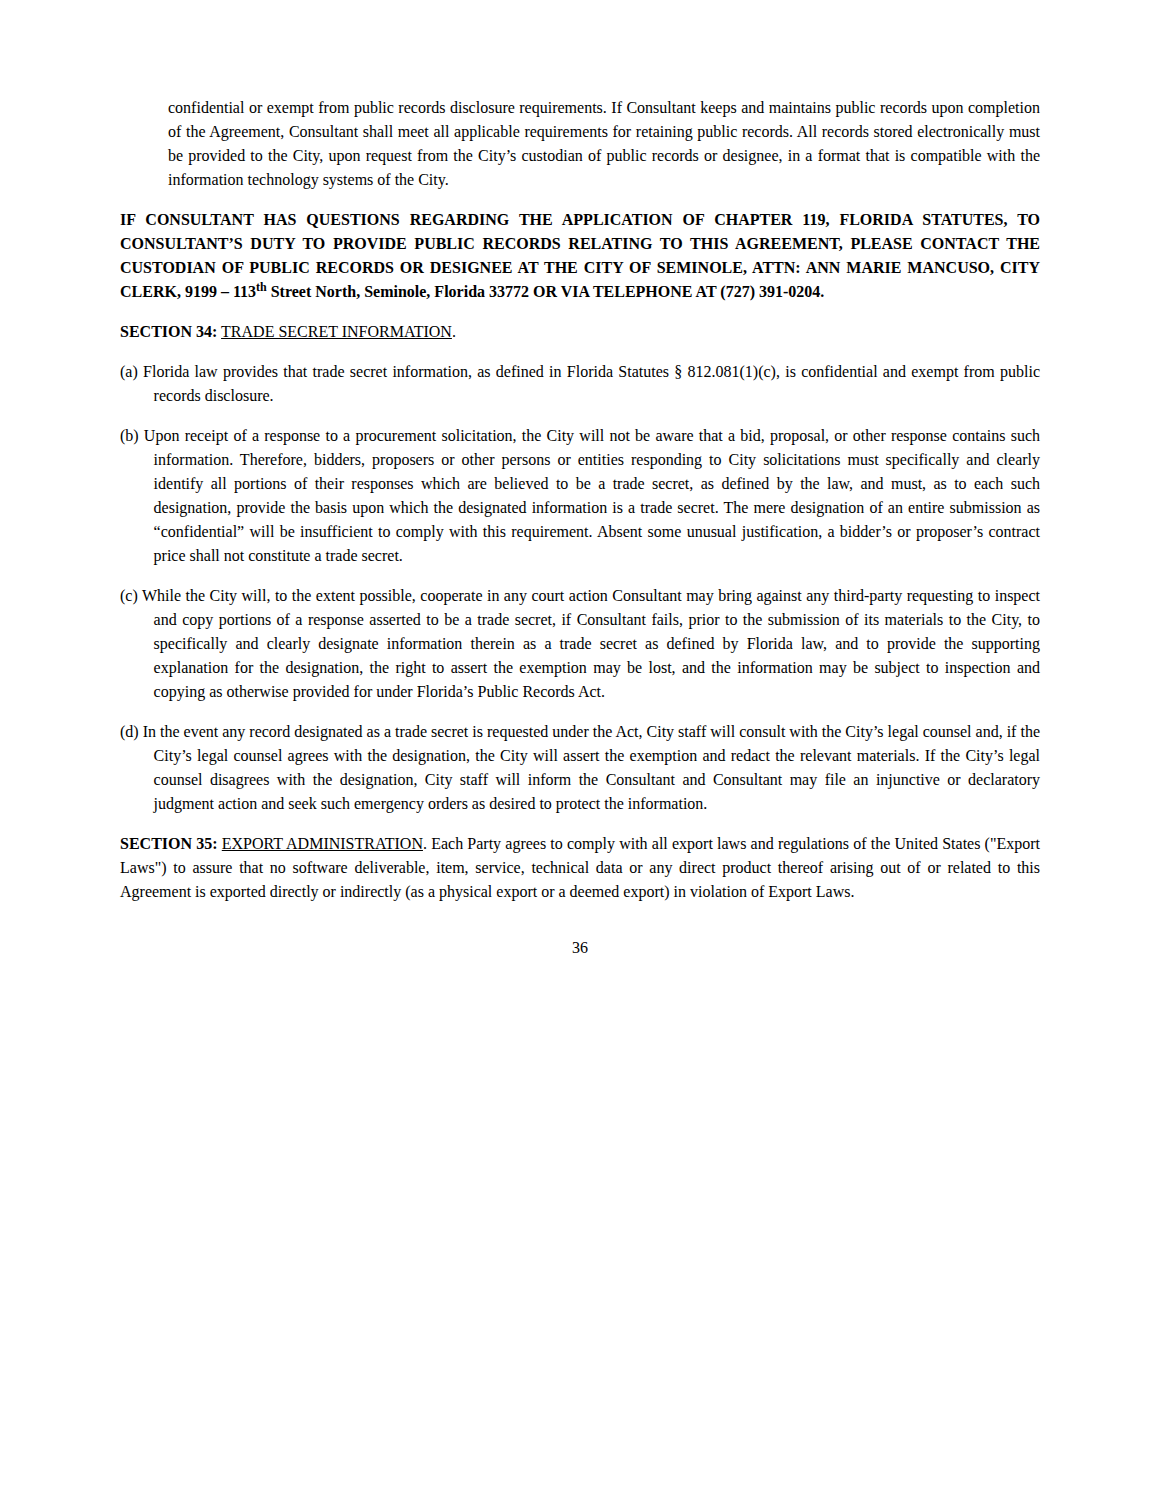confidential or exempt from public records disclosure requirements. If Consultant keeps and maintains public records upon completion of the Agreement, Consultant shall meet all applicable requirements for retaining public records. All records stored electronically must be provided to the City, upon request from the City’s custodian of public records or designee, in a format that is compatible with the information technology systems of the City.
IF CONSULTANT HAS QUESTIONS REGARDING THE APPLICATION OF CHAPTER 119, FLORIDA STATUTES, TO CONSULTANT’S DUTY TO PROVIDE PUBLIC RECORDS RELATING TO THIS AGREEMENT, PLEASE CONTACT THE CUSTODIAN OF PUBLIC RECORDS OR DESIGNEE AT THE CITY OF SEMINOLE, ATTN: ANN MARIE MANCUSO, CITY CLERK, 9199 – 113th Street North, Seminole, Florida 33772 OR VIA TELEPHONE AT (727) 391-0204.
SECTION 34: TRADE SECRET INFORMATION.
(a) Florida law provides that trade secret information, as defined in Florida Statutes § 812.081(1)(c), is confidential and exempt from public records disclosure.
(b) Upon receipt of a response to a procurement solicitation, the City will not be aware that a bid, proposal, or other response contains such information. Therefore, bidders, proposers or other persons or entities responding to City solicitations must specifically and clearly identify all portions of their responses which are believed to be a trade secret, as defined by the law, and must, as to each such designation, provide the basis upon which the designated information is a trade secret. The mere designation of an entire submission as “confidential” will be insufficient to comply with this requirement. Absent some unusual justification, a bidder’s or proposer’s contract price shall not constitute a trade secret.
(c) While the City will, to the extent possible, cooperate in any court action Consultant may bring against any third-party requesting to inspect and copy portions of a response asserted to be a trade secret, if Consultant fails, prior to the submission of its materials to the City, to specifically and clearly designate information therein as a trade secret as defined by Florida law, and to provide the supporting explanation for the designation, the right to assert the exemption may be lost, and the information may be subject to inspection and copying as otherwise provided for under Florida’s Public Records Act.
(d) In the event any record designated as a trade secret is requested under the Act, City staff will consult with the City’s legal counsel and, if the City’s legal counsel agrees with the designation, the City will assert the exemption and redact the relevant materials. If the City’s legal counsel disagrees with the designation, City staff will inform the Consultant and Consultant may file an injunctive or declaratory judgment action and seek such emergency orders as desired to protect the information.
SECTION 35: EXPORT ADMINISTRATION. Each Party agrees to comply with all export laws and regulations of the United States ("Export Laws") to assure that no software deliverable, item, service, technical data or any direct product thereof arising out of or related to this Agreement is exported directly or indirectly (as a physical export or a deemed export) in violation of Export Laws.
36